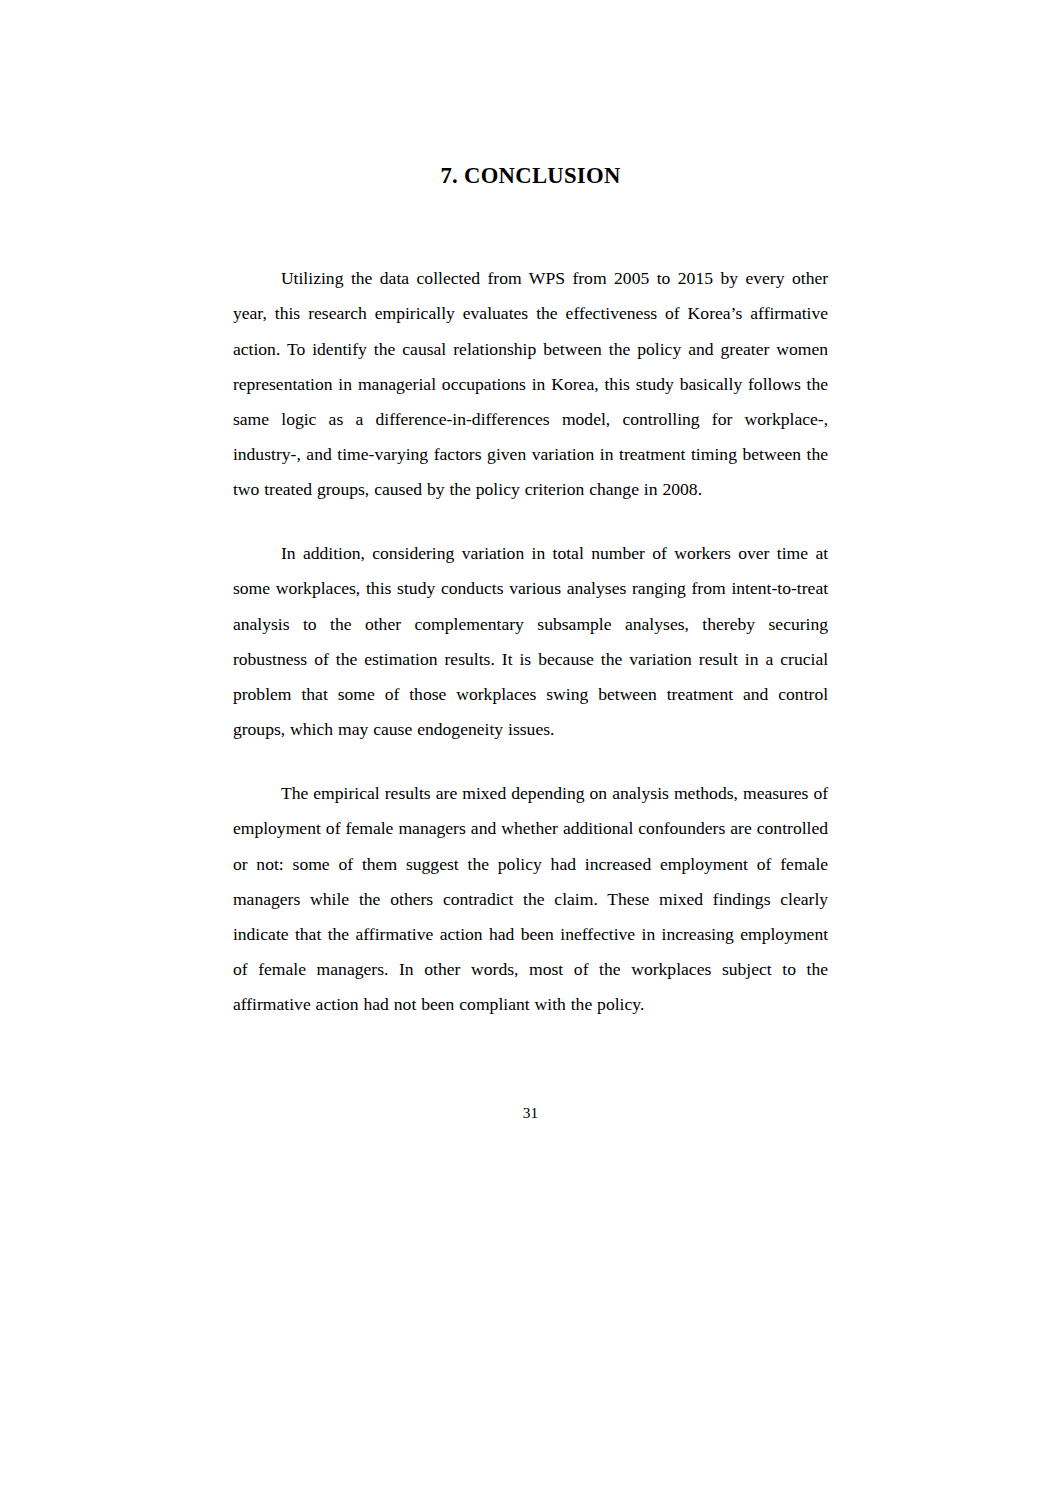7. CONCLUSION
Utilizing the data collected from WPS from 2005 to 2015 by every other year, this research empirically evaluates the effectiveness of Korea’s affirmative action. To identify the causal relationship between the policy and greater women representation in managerial occupations in Korea, this study basically follows the same logic as a difference-in-differences model, controlling for workplace-, industry-, and time-varying factors given variation in treatment timing between the two treated groups, caused by the policy criterion change in 2008.
In addition, considering variation in total number of workers over time at some workplaces, this study conducts various analyses ranging from intent-to-treat analysis to the other complementary subsample analyses, thereby securing robustness of the estimation results. It is because the variation result in a crucial problem that some of those workplaces swing between treatment and control groups, which may cause endogeneity issues.
The empirical results are mixed depending on analysis methods, measures of employment of female managers and whether additional confounders are controlled or not: some of them suggest the policy had increased employment of female managers while the others contradict the claim. These mixed findings clearly indicate that the affirmative action had been ineffective in increasing employment of female managers. In other words, most of the workplaces subject to the affirmative action had not been compliant with the policy.
31